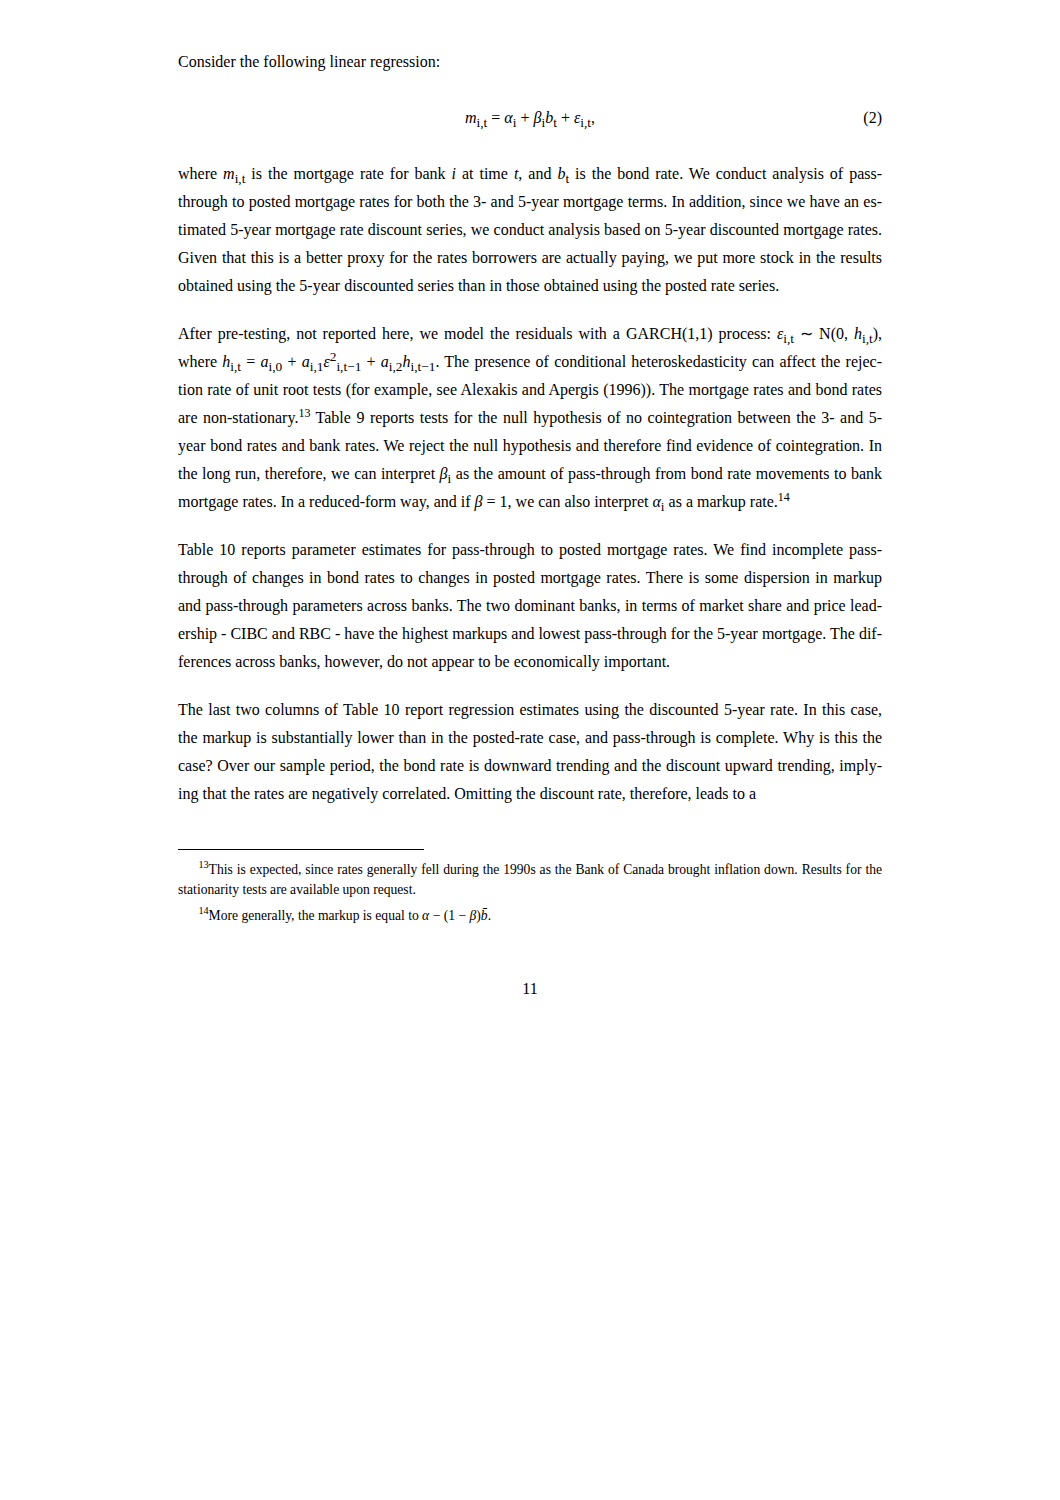Consider the following linear regression:
mi,t = αi + βibt + εi,t, (2)
where mi,t is the mortgage rate for bank i at time t, and bt is the bond rate. We conduct analysis of pass-through to posted mortgage rates for both the 3- and 5-year mortgage terms. In addition, since we have an estimated 5-year mortgage rate discount series, we conduct analysis based on 5-year discounted mortgage rates. Given that this is a better proxy for the rates borrowers are actually paying, we put more stock in the results obtained using the 5-year discounted series than in those obtained using the posted rate series.
After pre-testing, not reported here, we model the residuals with a GARCH(1,1) process: εi,t ∼ N(0, hi,t), where hi,t = ai,0 + ai,1ε2i,t−1 + ai,2hi,t−1. The presence of conditional heteroskedasticity can affect the rejection rate of unit root tests (for example, see Alexakis and Apergis (1996)). The mortgage rates and bond rates are non-stationary.13 Table 9 reports tests for the null hypothesis of no cointegration between the 3- and 5-year bond rates and bank rates. We reject the null hypothesis and therefore find evidence of cointegration. In the long run, therefore, we can interpret βi as the amount of pass-through from bond rate movements to bank mortgage rates. In a reduced-form way, and if β = 1, we can also interpret αi as a markup rate.14
Table 10 reports parameter estimates for pass-through to posted mortgage rates. We find incomplete pass-through of changes in bond rates to changes in posted mortgage rates. There is some dispersion in markup and pass-through parameters across banks. The two dominant banks, in terms of market share and price leadership - CIBC and RBC - have the highest markups and lowest pass-through for the 5-year mortgage. The differences across banks, however, do not appear to be economically important.
The last two columns of Table 10 report regression estimates using the discounted 5-year rate. In this case, the markup is substantially lower than in the posted-rate case, and pass-through is complete. Why is this the case? Over our sample period, the bond rate is downward trending and the discount upward trending, implying that the rates are negatively correlated. Omitting the discount rate, therefore, leads to a
13This is expected, since rates generally fell during the 1990s as the Bank of Canada brought inflation down. Results for the stationarity tests are available upon request.
14More generally, the markup is equal to α − (1 − β)b̄.
11